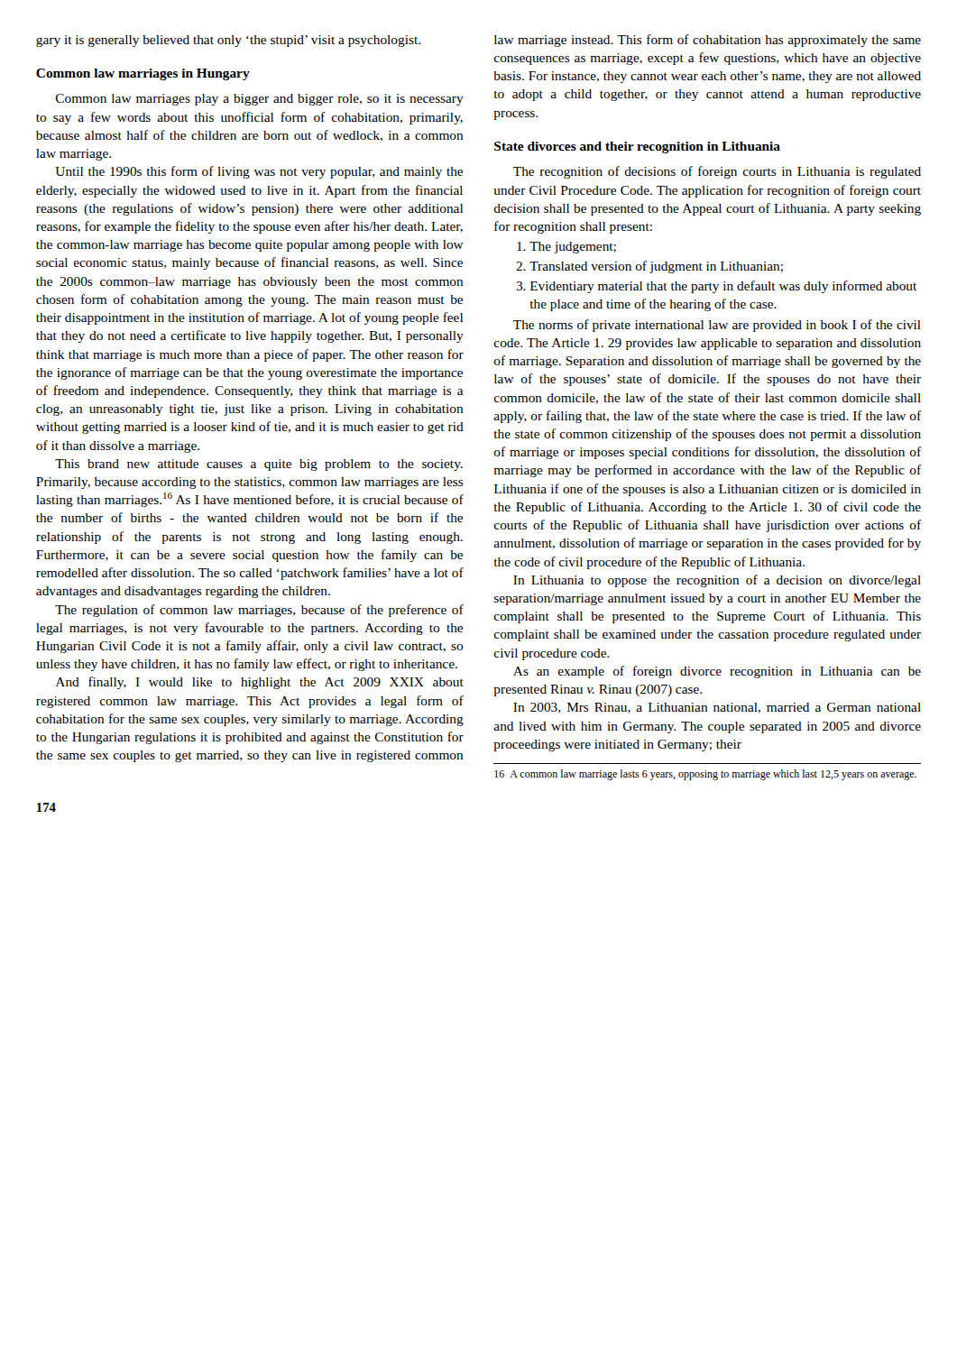gary it is generally believed that only ‘the stupid’ visit a psychologist.
Common law marriages in Hungary
Common law marriages play a bigger and bigger role, so it is necessary to say a few words about this unofficial form of cohabitation, primarily, because almost half of the children are born out of wedlock, in a common law marriage.
Until the 1990s this form of living was not very popular, and mainly the elderly, especially the widowed used to live in it. Apart from the financial reasons (the regulations of widow’s pension) there were other additional reasons, for example the fidelity to the spouse even after his/her death. Later, the common-law marriage has become quite popular among people with low social economic status, mainly because of financial reasons, as well. Since the 2000s common–law marriage has obviously been the most common chosen form of cohabitation among the young. The main reason must be their disappointment in the institution of marriage. A lot of young people feel that they do not need a certificate to live happily together. But, I personally think that marriage is much more than a piece of paper. The other reason for the ignorance of marriage can be that the young overestimate the importance of freedom and independence. Consequently, they think that marriage is a clog, an unreasonably tight tie, just like a prison. Living in cohabitation without getting married is a looser kind of tie, and it is much easier to get rid of it than dissolve a marriage.
This brand new attitude causes a quite big problem to the society. Primarily, because according to the statistics, common law marriages are less lasting than marriages.16 As I have mentioned before, it is crucial because of the number of births - the wanted children would not be born if the relationship of the parents is not strong and long lasting enough. Furthermore, it can be a severe social question how the family can be remodelled after dissolution. The so called ‘patchwork families’ have a lot of advantages and disadvantages regarding the children.
The regulation of common law marriages, because of the preference of legal marriages, is not very favourable to the partners. According to the Hungarian Civil Code it is not a family affair, only a civil law contract, so unless they have children, it has no family law effect, or right to inheritance.
And finally, I would like to highlight the Act 2009 XXIX about registered common law marriage. This Act provides a legal form of cohabitation for the same sex couples, very similarly to marriage. According to the Hungarian regulations it is prohibited and against the Constitution for the same sex couples to get married, so they can live in registered common law marriage instead. This form of cohabitation has approximately the same consequences as marriage, except a few questions, which have an objective basis. For instance, they cannot wear each other’s name, they are not allowed to adopt a child together, or they cannot attend a human reproductive process.
State divorces and their recognition in Lithuania
The recognition of decisions of foreign courts in Lithuania is regulated under Civil Procedure Code. The application for recognition of foreign court decision shall be presented to the Appeal court of Lithuania. A party seeking for recognition shall present:
The judgement;
Translated version of judgment in Lithuanian;
Evidentiary material that the party in default was duly informed about the place and time of the hearing of the case.
The norms of private international law are provided in book I of the civil code. The Article 1. 29 provides law applicable to separation and dissolution of marriage. Separation and dissolution of marriage shall be governed by the law of the spouses’ state of domicile. If the spouses do not have their common domicile, the law of the state of their last common domicile shall apply, or failing that, the law of the state where the case is tried. If the law of the state of common citizenship of the spouses does not permit a dissolution of marriage or imposes special conditions for dissolution, the dissolution of marriage may be performed in accordance with the law of the Republic of Lithuania if one of the spouses is also a Lithuanian citizen or is domiciled in the Republic of Lithuania. According to the Article 1. 30 of civil code the courts of the Republic of Lithuania shall have jurisdiction over actions of annulment, dissolution of marriage or separation in the cases provided for by the code of civil procedure of the Republic of Lithuania.
In Lithuania to oppose the recognition of a decision on divorce/legal separation/marriage annulment issued by a court in another EU Member the complaint shall be presented to the Supreme Court of Lithuania. This complaint shall be examined under the cassation procedure regulated under civil procedure code.
As an example of foreign divorce recognition in Lithuania can be presented Rinau v. Rinau (2007) case.
In 2003, Mrs Rinau, a Lithuanian national, married a German national and lived with him in Germany. The couple separated in 2005 and divorce proceedings were initiated in Germany; their
16 A common law marriage lasts 6 years, opposing to marriage which last 12,5 years on average.
174